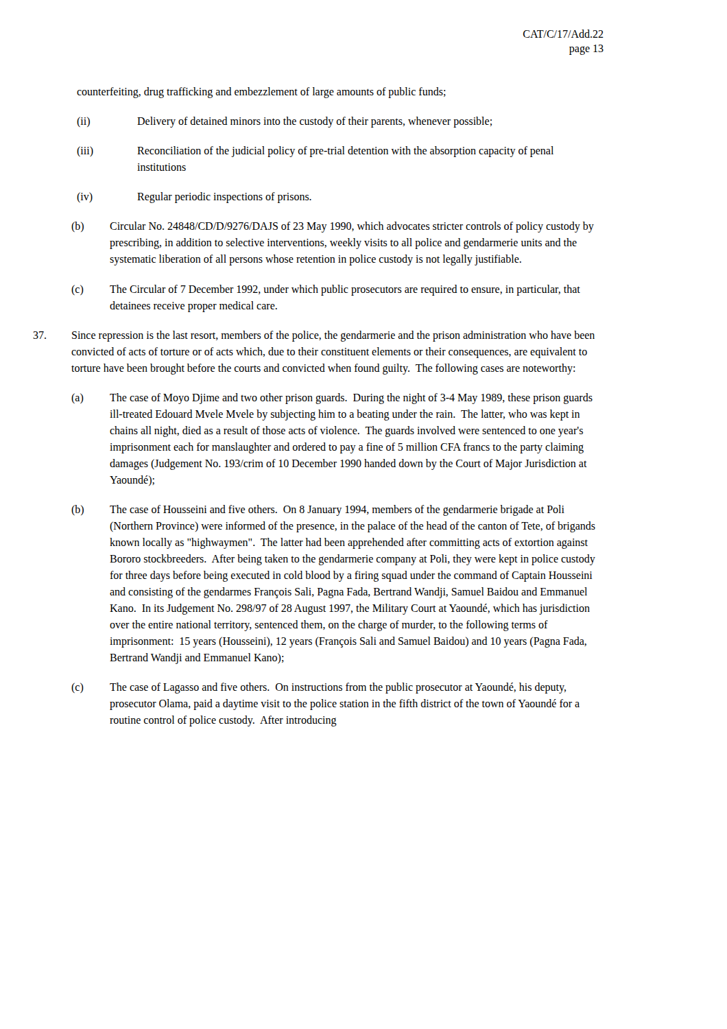CAT/C/17/Add.22
page 13
counterfeiting, drug trafficking and embezzlement of large amounts of public funds;
(ii) Delivery of detained minors into the custody of their parents, whenever possible;
(iii) Reconciliation of the judicial policy of pre-trial detention with the absorption capacity of penal institutions
(iv) Regular periodic inspections of prisons.
(b) Circular No. 24848/CD/D/9276/DAJS of 23 May 1990, which advocates stricter controls of policy custody by prescribing, in addition to selective interventions, weekly visits to all police and gendarmerie units and the systematic liberation of all persons whose retention in police custody is not legally justifiable.
(c) The Circular of 7 December 1992, under which public prosecutors are required to ensure, in particular, that detainees receive proper medical care.
37. Since repression is the last resort, members of the police, the gendarmerie and the prison administration who have been convicted of acts of torture or of acts which, due to their constituent elements or their consequences, are equivalent to torture have been brought before the courts and convicted when found guilty. The following cases are noteworthy:
(a) The case of Moyo Djime and two other prison guards. During the night of 3-4 May 1989, these prison guards ill-treated Edouard Mvele Mvele by subjecting him to a beating under the rain. The latter, who was kept in chains all night, died as a result of those acts of violence. The guards involved were sentenced to one year's imprisonment each for manslaughter and ordered to pay a fine of 5 million CFA francs to the party claiming damages (Judgement No. 193/crim of 10 December 1990 handed down by the Court of Major Jurisdiction at Yaoundé);
(b) The case of Housseini and five others. On 8 January 1994, members of the gendarmerie brigade at Poli (Northern Province) were informed of the presence, in the palace of the head of the canton of Tete, of brigands known locally as "highwaymen". The latter had been apprehended after committing acts of extortion against Bororo stockbreeders. After being taken to the gendarmerie company at Poli, they were kept in police custody for three days before being executed in cold blood by a firing squad under the command of Captain Housseini and consisting of the gendarmes François Sali, Pagna Fada, Bertrand Wandji, Samuel Baidou and Emmanuel Kano. In its Judgement No. 298/97 of 28 August 1997, the Military Court at Yaoundé, which has jurisdiction over the entire national territory, sentenced them, on the charge of murder, to the following terms of imprisonment: 15 years (Housseini), 12 years (François Sali and Samuel Baidou) and 10 years (Pagna Fada, Bertrand Wandji and Emmanuel Kano);
(c) The case of Lagasso and five others. On instructions from the public prosecutor at Yaoundé, his deputy, prosecutor Olama, paid a daytime visit to the police station in the fifth district of the town of Yaoundé for a routine control of police custody. After introducing